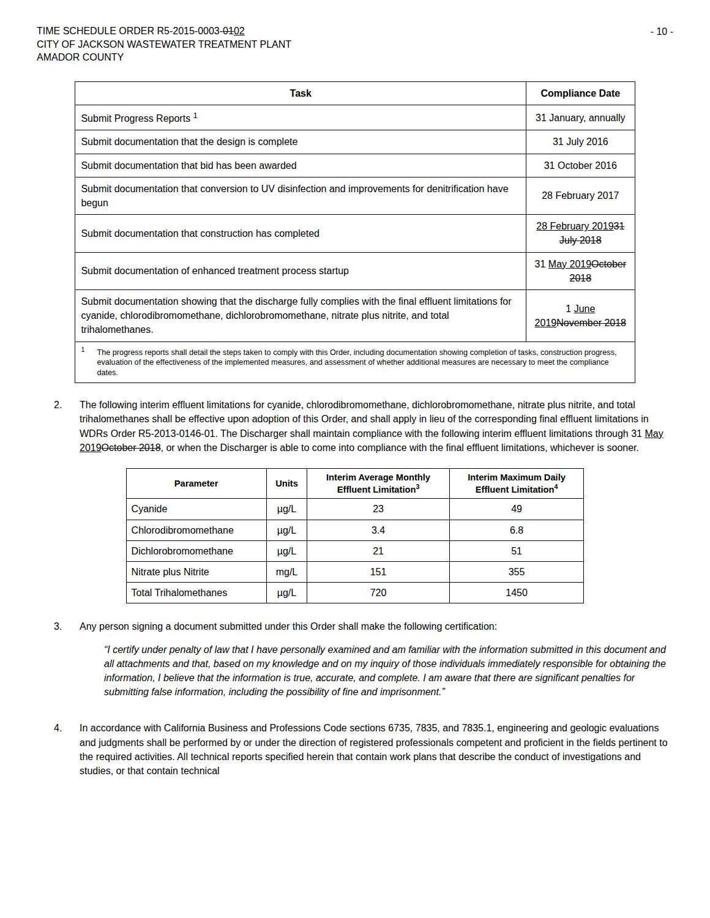Time Schedule Order R5-2015-0003-0102
City of Jackson Wastewater Treatment Plant
Amador County
- 10 -
| Task | Compliance Date |
| --- | --- |
| Submit Progress Reports 1 | 31 January, annually |
| Submit documentation that the design is complete | 31 July 2016 |
| Submit documentation that bid has been awarded | 31 October 2016 |
| Submit documentation that conversion to UV disinfection and improvements for denitrification have begun | 28 February 2017 |
| Submit documentation that construction has completed | 28 February 2019 31 July 2018 |
| Submit documentation of enhanced treatment process startup | 31 May 2019 October 2018 |
| Submit documentation showing that the discharge fully complies with the final effluent limitations for cyanide, chlorodibromomethane, dichlorobromomethane, nitrate plus nitrite, and total trihalomethanes. | 1 June 2019 November 2018 |
| 1 The progress reports shall detail the steps taken to comply with this Order, including documentation showing completion of tasks, construction progress, evaluation of the effectiveness of the implemented measures, and assessment of whether additional measures are necessary to meet the compliance dates. |
2.
The following interim effluent limitations for cyanide, chlorodibromomethane, dichlorobromomethane, nitrate plus nitrite, and total trihalomethanes shall be effective upon adoption of this Order, and shall apply in lieu of the corresponding final effluent limitations in WDRs Order R5-2013-0146-01. The Discharger shall maintain compliance with the following interim effluent limitations through 31 May 2019October 2018, or when the Discharger is able to come into compliance with the final effluent limitations, whichever is sooner.
| Parameter | Units | Interim Average Monthly Effluent Limitation 3 | Interim Maximum Daily Effluent Limitation 4 |
| --- | --- | --- | --- |
| Cyanide | µg/L | 23 | 49 |
| Chlorodibromomethane | µg/L | 3.4 | 6.8 |
| Dichlorobromomethane | µg/L | 21 | 51 |
| Nitrate plus Nitrite | mg/L | 151 | 355 |
| Total Trihalomethanes | µg/L | 720 | 1450 |
3.
Any person signing a document submitted under this Order shall make the following certification:
“I certify under penalty of law that I have personally examined and am familiar with the information submitted in this document and all attachments and that, based on my knowledge and on my inquiry of those individuals immediately responsible for obtaining the information, I believe that the information is true, accurate, and complete. I am aware that there are significant penalties for submitting false information, including the possibility of fine and imprisonment.”
4.
In accordance with California Business and Professions Code sections 6735, 7835, and 7835.1, engineering and geologic evaluations and judgments shall be performed by or under the direction of registered professionals competent and proficient in the fields pertinent to the required activities. All technical reports specified herein that contain work plans that describe the conduct of investigations and studies, or that contain technical